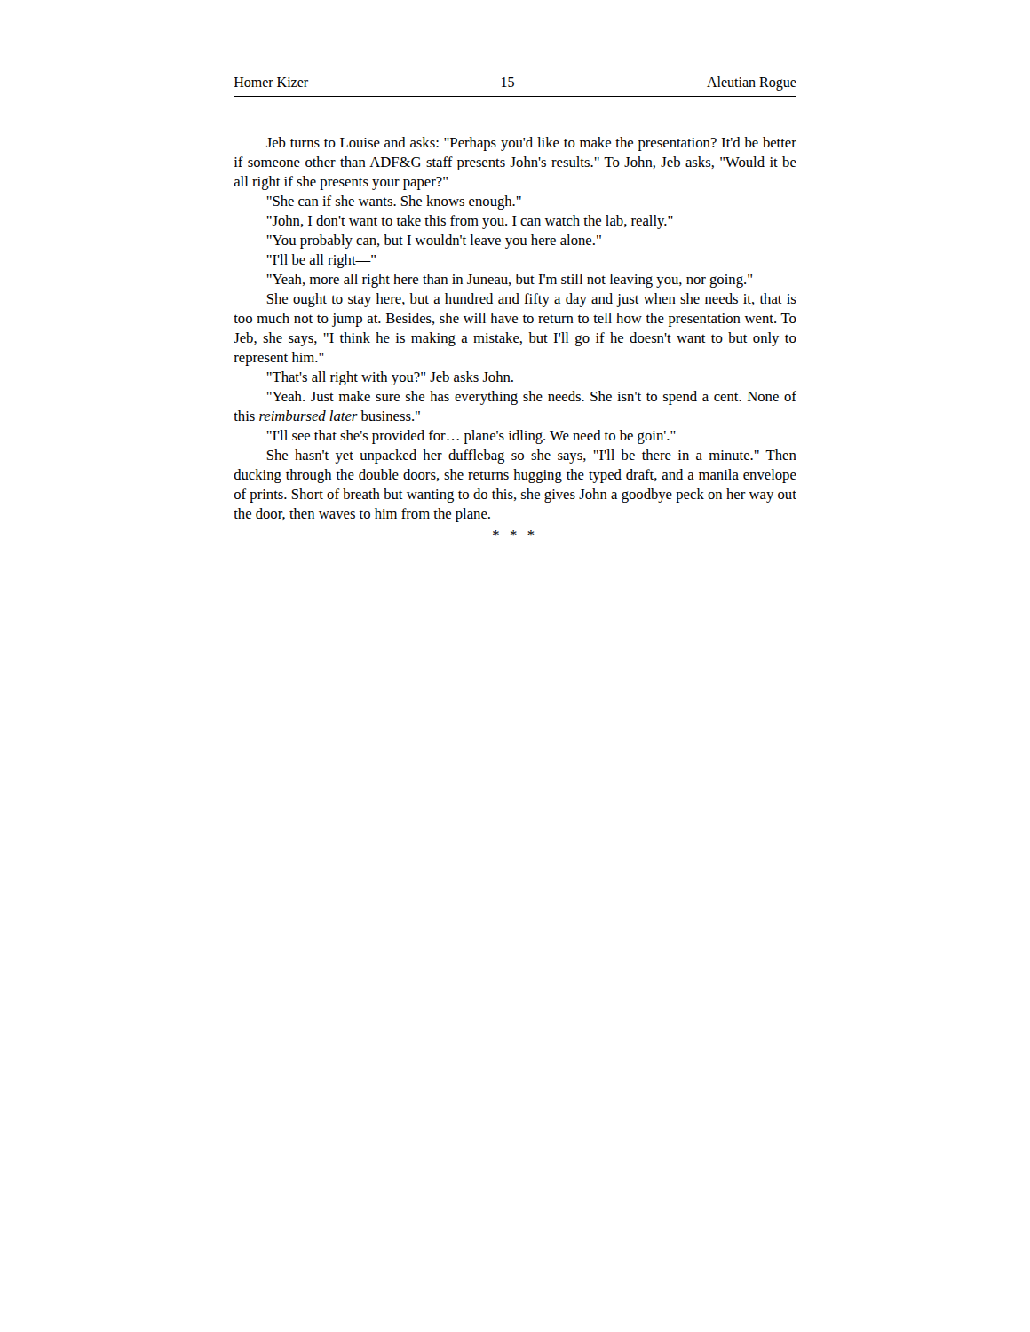Homer Kizer 15 Aleutian Rogue
Jeb turns to Louise and asks: "Perhaps you'd like to make the presentation? It'd be better if someone other than ADF&G staff presents John's results." To John, Jeb asks, "Would it be all right if she presents your paper?"
"She can if she wants. She knows enough."
"John, I don't want to take this from you. I can watch the lab, really."
"You probably can, but I wouldn't leave you here alone."
"I'll be all right—"
"Yeah, more all right here than in Juneau, but I'm still not leaving you, nor going."
She ought to stay here, but a hundred and fifty a day and just when she needs it, that is too much not to jump at. Besides, she will have to return to tell how the presentation went. To Jeb, she says, "I think he is making a mistake, but I'll go if he doesn't want to but only to represent him."
"That's all right with you?" Jeb asks John.
"Yeah. Just make sure she has everything she needs. She isn't to spend a cent. None of this reimbursed later business."
"I'll see that she's provided for… plane's idling. We need to be goin'."
She hasn't yet unpacked her dufflebag so she says, "I'll be there in a minute." Then ducking through the double doors, she returns hugging the typed draft, and a manila envelope of prints. Short of breath but wanting to do this, she gives John a goodbye peck on her way out the door, then waves to him from the plane.
* * *